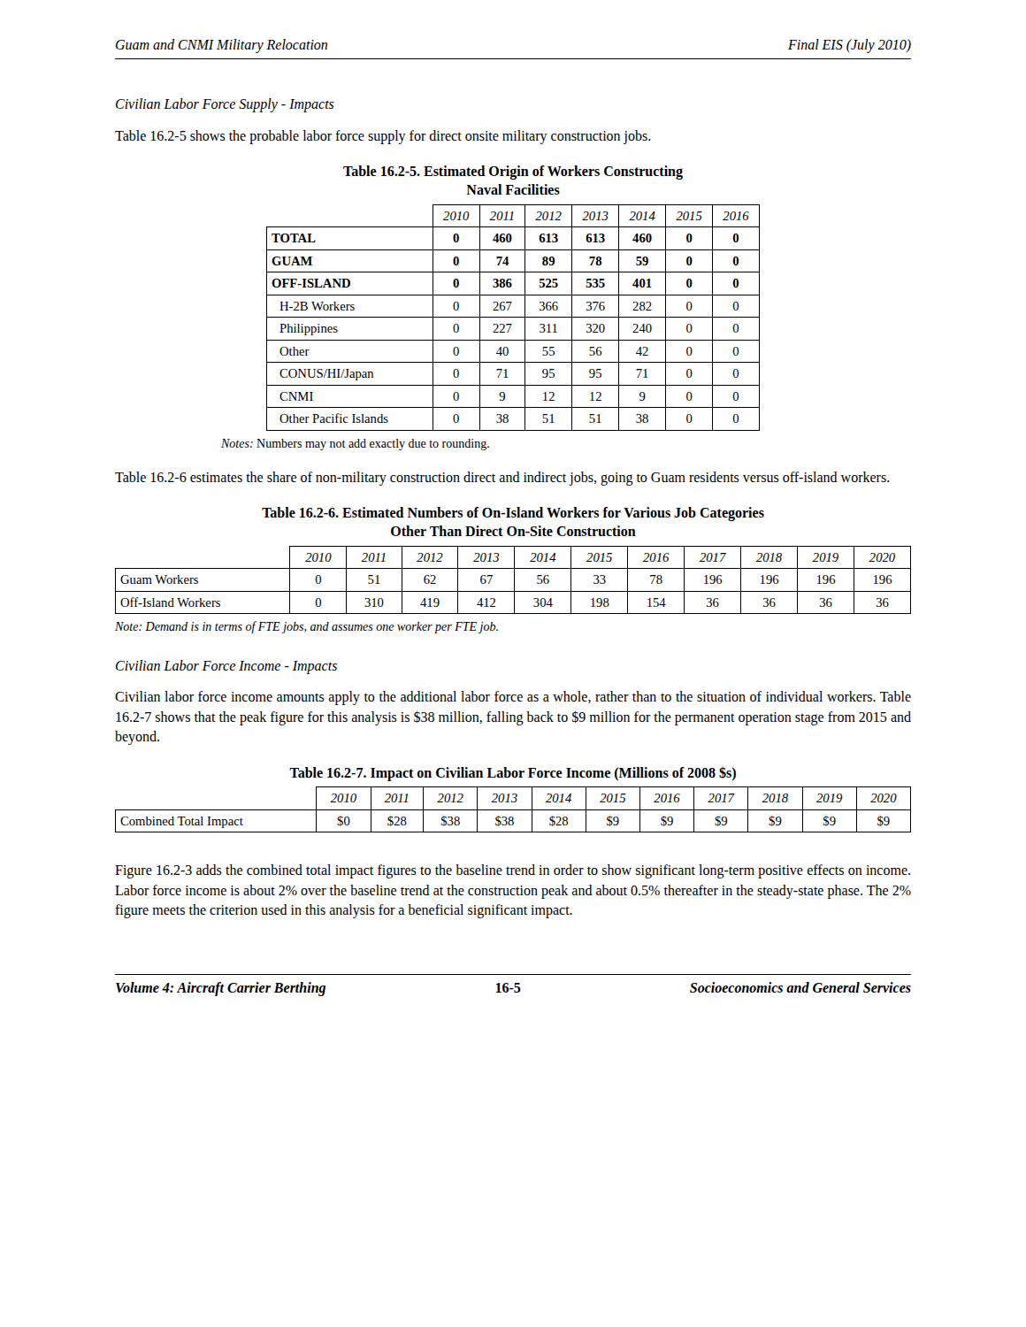Guam and CNMI Military Relocation Final EIS (July 2010)
Civilian Labor Force Supply - Impacts
Table 16.2-5 shows the probable labor force supply for direct onsite military construction jobs.
Table 16.2-5. Estimated Origin of Workers Constructing
Naval Facilities
| | 2010 | 2011 | 2012 | 2013 | 2014 | 2015 | 2016 |
| --- | --- | --- | --- | --- | --- | --- | --- |
| TOTAL | 0 | 460 | 613 | 613 | 460 | 0 | 0 |
| GUAM | 0 | 74 | 89 | 78 | 59 | 0 | 0 |
| OFF-ISLAND | 0 | 386 | 525 | 535 | 401 | 0 | 0 |
| H-2B Workers | 0 | 267 | 366 | 376 | 282 | 0 | 0 |
| Philippines | 0 | 227 | 311 | 320 | 240 | 0 | 0 |
| Other | 0 | 40 | 55 | 56 | 42 | 0 | 0 |
| CONUS/HI/Japan | 0 | 71 | 95 | 95 | 71 | 0 | 0 |
| CNMI | 0 | 9 | 12 | 12 | 9 | 0 | 0 |
| Other Pacific Islands | 0 | 38 | 51 | 51 | 38 | 0 | 0 |
Notes: Numbers may not add exactly due to rounding.
Table 16.2-6 estimates the share of non-military construction direct and indirect jobs, going to Guam residents versus off-island workers.
Table 16.2-6. Estimated Numbers of On-Island Workers for Various Job Categories
Other Than Direct On-Site Construction
| | 2010 | 2011 | 2012 | 2013 | 2014 | 2015 | 2016 | 2017 | 2018 | 2019 | 2020 |
| --- | --- | --- | --- | --- | --- | --- | --- | --- | --- | --- | --- |
| Guam Workers | 0 | 51 | 62 | 67 | 56 | 33 | 78 | 196 | 196 | 196 | 196 |
| Off-Island Workers | 0 | 310 | 419 | 412 | 304 | 198 | 154 | 36 | 36 | 36 | 36 |
Note: Demand is in terms of FTE jobs, and assumes one worker per FTE job.
Civilian Labor Force Income - Impacts
Civilian labor force income amounts apply to the additional labor force as a whole, rather than to the situation of individual workers. Table 16.2-7 shows that the peak figure for this analysis is $38 million, falling back to $9 million for the permanent operation stage from 2015 and beyond.
Table 16.2-7. Impact on Civilian Labor Force Income (Millions of 2008 $s)
| | 2010 | 2011 | 2012 | 2013 | 2014 | 2015 | 2016 | 2017 | 2018 | 2019 | 2020 |
| --- | --- | --- | --- | --- | --- | --- | --- | --- | --- | --- | --- |
| Combined Total Impact | $0 | $28 | $38 | $38 | $28 | $9 | $9 | $9 | $9 | $9 | $9 |
Figure 16.2-3 adds the combined total impact figures to the baseline trend in order to show significant long-term positive effects on income. Labor force income is about 2% over the baseline trend at the construction peak and about 0.5% thereafter in the steady-state phase. The 2% figure meets the criterion used in this analysis for a beneficial significant impact.
Volume 4: Aircraft Carrier Berthing 16-5 Socioeconomics and General Services